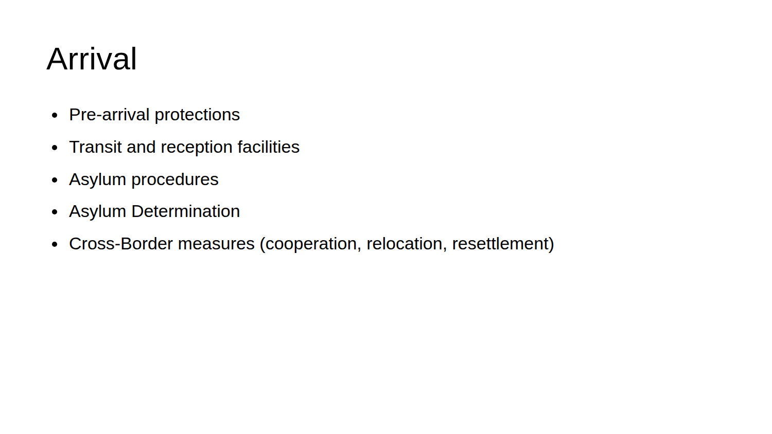Arrival
Pre-arrival protections
Transit and reception facilities
Asylum procedures
Asylum Determination
Cross-Border measures (cooperation, relocation, resettlement)